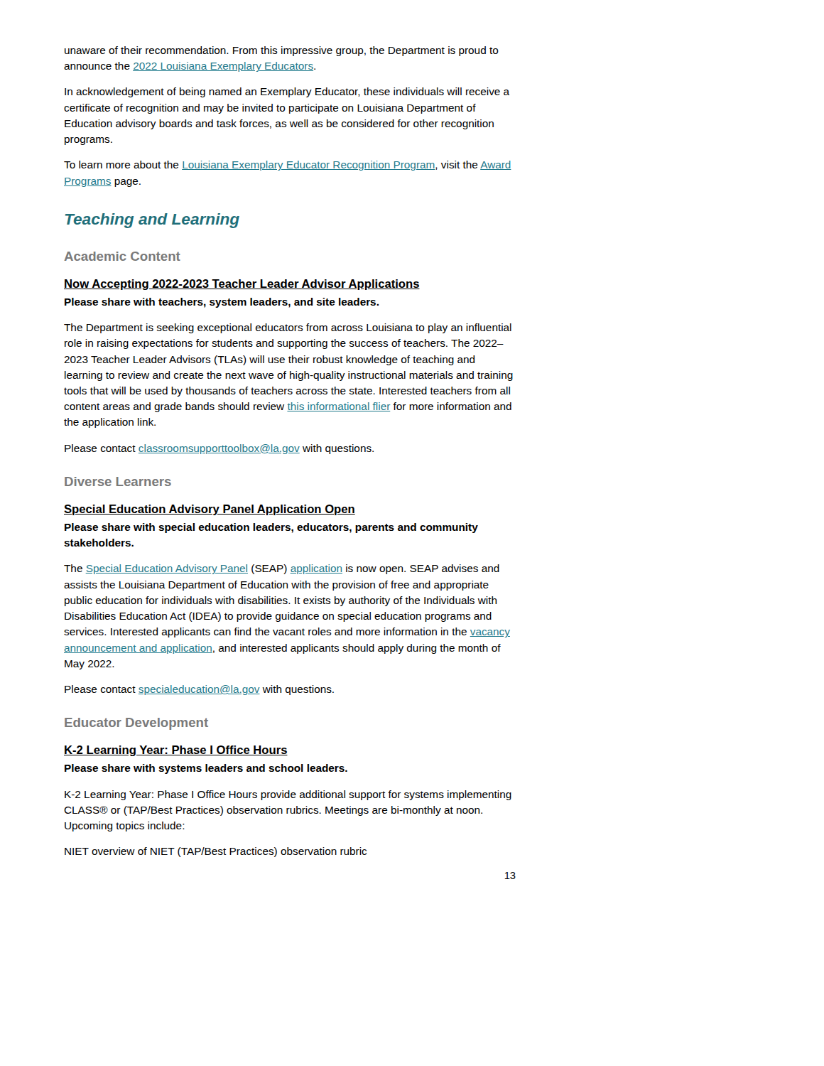unaware of their recommendation. From this impressive group, the Department is proud to announce the 2022 Louisiana Exemplary Educators.
In acknowledgement of being named an Exemplary Educator, these individuals will receive a certificate of recognition and may be invited to participate on Louisiana Department of Education advisory boards and task forces, as well as be considered for other recognition programs.
To learn more about the Louisiana Exemplary Educator Recognition Program, visit the Award Programs page.
Teaching and Learning
Academic Content
Now Accepting 2022-2023 Teacher Leader Advisor Applications
Please share with teachers, system leaders, and site leaders.
The Department is seeking exceptional educators from across Louisiana to play an influential role in raising expectations for students and supporting the success of teachers. The 2022–2023 Teacher Leader Advisors (TLAs) will use their robust knowledge of teaching and learning to review and create the next wave of high-quality instructional materials and training tools that will be used by thousands of teachers across the state. Interested teachers from all content areas and grade bands should review this informational flier for more information and the application link.
Please contact classroomsupporttoolbox@la.gov with questions.
Diverse Learners
Special Education Advisory Panel Application Open
Please share with special education leaders, educators, parents and community stakeholders.
The Special Education Advisory Panel (SEAP) application is now open. SEAP advises and assists the Louisiana Department of Education with the provision of free and appropriate public education for individuals with disabilities. It exists by authority of the Individuals with Disabilities Education Act (IDEA) to provide guidance on special education programs and services. Interested applicants can find the vacant roles and more information in the vacancy announcement and application, and interested applicants should apply during the month of May 2022.
Please contact specialeducation@la.gov with questions.
Educator Development
K-2 Learning Year: Phase I Office Hours
Please share with systems leaders and school leaders.
K-2 Learning Year: Phase I Office Hours provide additional support for systems implementing CLASS® or (TAP/Best Practices) observation rubrics. Meetings are bi-monthly at noon. Upcoming topics include:
NIET overview of NIET (TAP/Best Practices) observation rubric
13